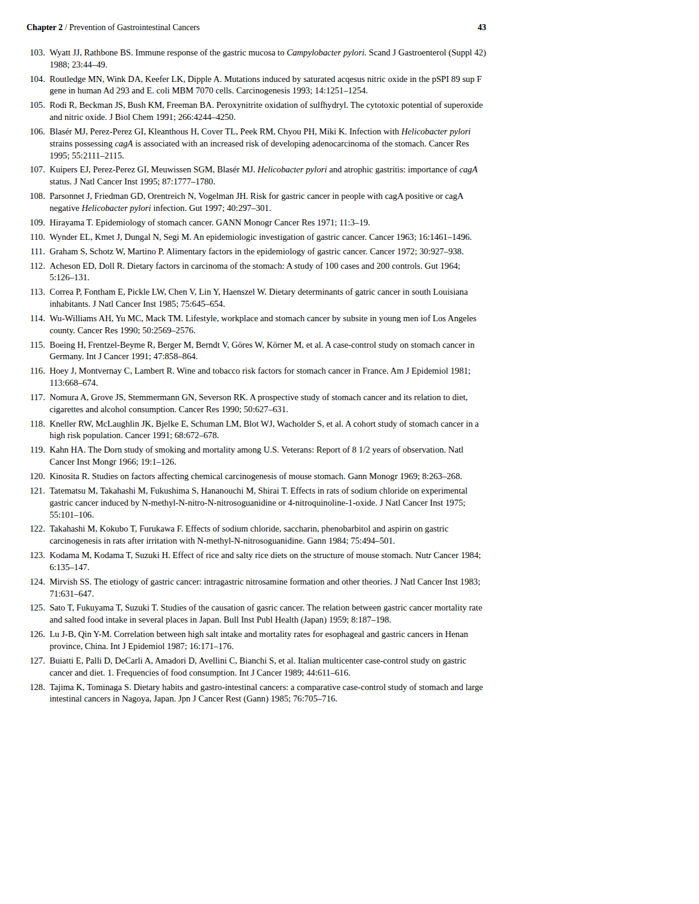Chapter 2 / Prevention of Gastrointestinal Cancers 43
103. Wyatt JJ, Rathbone BS. Immune response of the gastric mucosa to Campylobacter pylori. Scand J Gastroenterol (Suppl 42) 1988; 23:44–49.
104. Routledge MN, Wink DA, Keefer LK, Dipple A. Mutations induced by saturated acqesus nitric oxide in the pSPI 89 sup F gene in human Ad 293 and E. coli MBM 7070 cells. Carcinogenesis 1993; 14:1251–1254.
105. Rodi R, Beckman JS, Bush KM, Freeman BA. Peroxynitrite oxidation of sulfhydryl. The cytotoxic potential of superoxide and nitric oxide. J Biol Chem 1991; 266:4244–4250.
106. Blasér MJ, Perez-Perez GI, Kleanthous H, Cover TL, Peek RM, Chyou PH, Miki K. Infection with Helicobacter pylori strains possessing cagA is associated with an increased risk of developing adenocarcinoma of the stomach. Cancer Res 1995; 55:2111–2115.
107. Kuipers EJ, Perez-Perez GI, Meuwissen SGM, Blasér MJ. Helicobacter pylori and atrophic gastritis: importance of cagA status. J Natl Cancer Inst 1995; 87:1777–1780.
108. Parsonnet J, Friedman GD, Orentreich N, Vogelman JH. Risk for gastric cancer in people with cagA positive or cagA negative Helicobacter pylori infection. Gut 1997; 40:297–301.
109. Hirayama T. Epidemiology of stomach cancer. GANN Monogr Cancer Res 1971; 11:3–19.
110. Wynder EL, Kmet J, Dungal N, Segi M. An epidemiologic investigation of gastric cancer. Cancer 1963; 16:1461–1496.
111. Graham S, Schotz W, Martino P. Alimentary factors in the epidemiology of gastric cancer. Cancer 1972; 30:927–938.
112. Acheson ED, Doll R. Dietary factors in carcinoma of the stomach: A study of 100 cases and 200 controls. Gut 1964; 5:126–131.
113. Correa P, Fontham E, Pickle LW, Chen V, Lin Y, Haenszel W. Dietary determinants of gatric cancer in south Louisiana inhabitants. J Natl Cancer Inst 1985; 75:645–654.
114. Wu-Williams AH, Yu MC, Mack TM. Lifestyle, workplace and stomach cancer by subsite in young men iof Los Angeles county. Cancer Res 1990; 50:2569–2576.
115. Boeing H, Frentzel-Beyme R, Berger M, Berndt V, Göres W, Körner M, et al. A case-control study on stomach cancer in Germany. Int J Cancer 1991; 47:858–864.
116. Hoey J, Montvernay C, Lambert R. Wine and tobacco risk factors for stomach cancer in France. Am J Epidemiol 1981; 113:668–674.
117. Nomura A, Grove JS, Stemmermann GN, Severson RK. A prospective study of stomach cancer and its relation to diet, cigarettes and alcohol consumption. Cancer Res 1990; 50:627–631.
118. Kneller RW, McLaughlin JK, Bjelke E, Schuman LM, Blot WJ, Wacholder S, et al. A cohort study of stomach cancer in a high risk population. Cancer 1991; 68:672–678.
119. Kahn HA. The Dorn study of smoking and mortality among U.S. Veterans: Report of 8 1/2 years of observation. Natl Cancer Inst Mongr 1966; 19:1–126.
120. Kinosita R. Studies on factors affecting chemical carcinogenesis of mouse stomach. Gann Monogr 1969; 8:263–268.
121. Tatematsu M, Takahashi M, Fukushima S, Hananouchi M, Shirai T. Effects in rats of sodium chloride on experimental gastric cancer induced by N-methyl-N-nitro-N-nitrosoguanidine or 4-nitroquinoline-1-oxide. J Natl Cancer Inst 1975; 55:101–106.
122. Takahashi M, Kokubo T, Furukawa F. Effects of sodium chloride, saccharin, phenobarbitol and aspirin on gastric carcinogenesis in rats after irritation with N-methyl-N-nitrosoguanidine. Gann 1984; 75:494–501.
123. Kodama M, Kodama T, Suzuki H. Effect of rice and salty rice diets on the structure of mouse stomach. Nutr Cancer 1984; 6:135–147.
124. Mirvish SS. The etiology of gastric cancer: intragastric nitrosamine formation and other theories. J Natl Cancer Inst 1983; 71:631–647.
125. Sato T, Fukuyama T, Suzuki T. Studies of the causation of gasric cancer. The relation between gastric cancer mortality rate and salted food intake in several places in Japan. Bull Inst Publ Health (Japan) 1959; 8:187–198.
126. Lu J-B, Qin Y-M. Correlation between high salt intake and mortality rates for esophageal and gastric cancers in Henan province, China. Int J Epidemiol 1987; 16:171–176.
127. Buiatti E, Palli D, DeCarli A, Amadori D, Avellini C, Bianchi S, et al. Italian multicenter case-control study on gastric cancer and diet. 1. Frequencies of food consumption. Int J Cancer 1989; 44:611–616.
128. Tajima K, Tominaga S. Dietary habits and gastro-intestinal cancers: a comparative case-control study of stomach and large intestinal cancers in Nagoya, Japan. Jpn J Cancer Rest (Gann) 1985; 76:705–716.